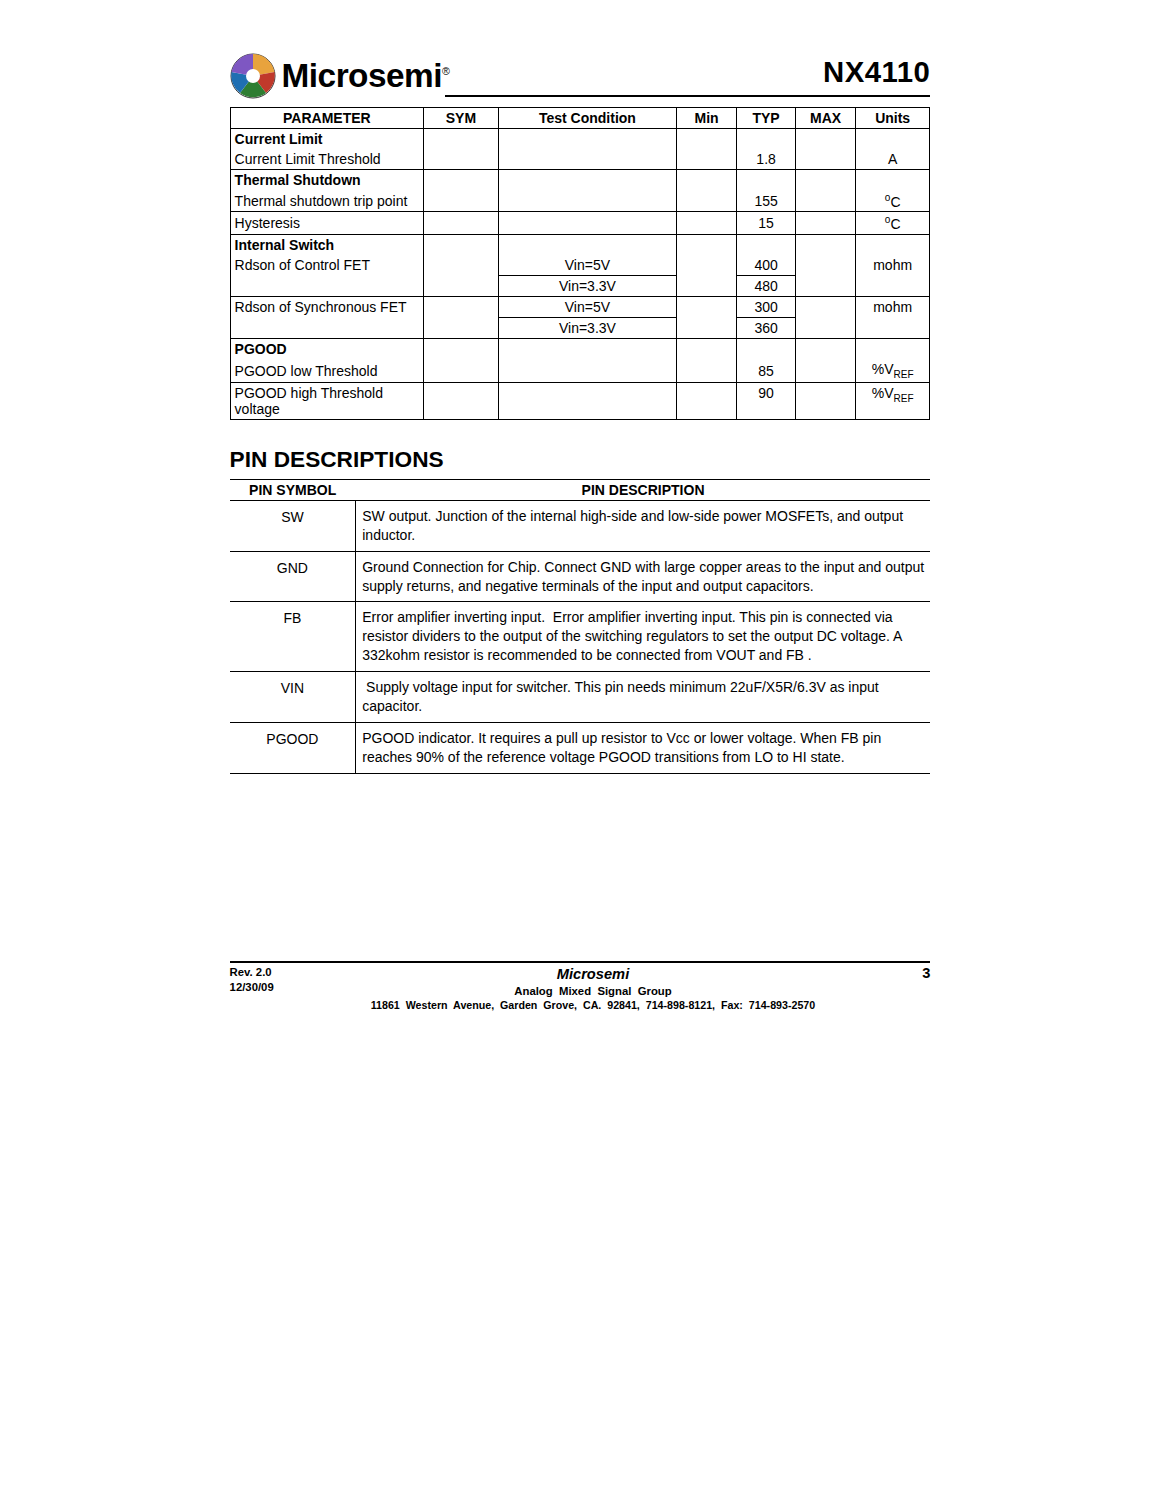Microsemi®
NX4110
| PARAMETER | SYM | Test Condition | Min | TYP | MAX | Units |
| --- | --- | --- | --- | --- | --- | --- |
| Current Limit | | | | | | |
| Current Limit Threshold | | | | 1.8 | | A |
| Thermal Shutdown | | | | | | |
| Thermal shutdown trip point | | | | 155 | | o C |
| Hysteresis | | | | 15 | | o C |
| Internal Switch | | | | | | |
| Rdson of Control FET | | Vin=5V | | 400 | | mohm |
| | | Vin=3.3V | | 480 | | |
| Rdson of Synchronous FET | | Vin=5V | | 300 | | mohm |
| | | Vin=3.3V | | 360 | | |
| PGOOD | | | | | | |
| PGOOD low Threshold | | | | 85 | | %V REF |
| PGOOD high Threshold voltage | | | | 90 | | %V REF |
PIN DESCRIPTIONS
| PIN SYMBOL | PIN DESCRIPTION |
| --- | --- |
| SW | SW output. Junction of the internal high-side and low-side power MOSFETs, and output inductor. |
| GND | Ground Connection for Chip. Connect GND with large copper areas to the input and output supply returns, and negative terminals of the input and output capacitors. |
| FB | Error amplifier inverting input. Error amplifier inverting input. This pin is connected via resistor dividers to the output of the switching regulators to set the output DC voltage. A 332kohm resistor is recommended to be connected from VOUT and FB . |
| VIN | Supply voltage input for switcher. This pin needs minimum 22uF/X5R/6.3V as input capacitor. |
| PGOOD | PGOOD indicator. It requires a pull up resistor to Vcc or lower voltage. When FB pin reaches 90% of the reference voltage PGOOD transitions from LO to HI state. |
Rev. 2.0
12/30/09
Microsemi
Analog Mixed Signal Group
11861 Western Avenue, Garden Grove, CA. 92841, 714-898-8121, Fax: 714-893-2570
3